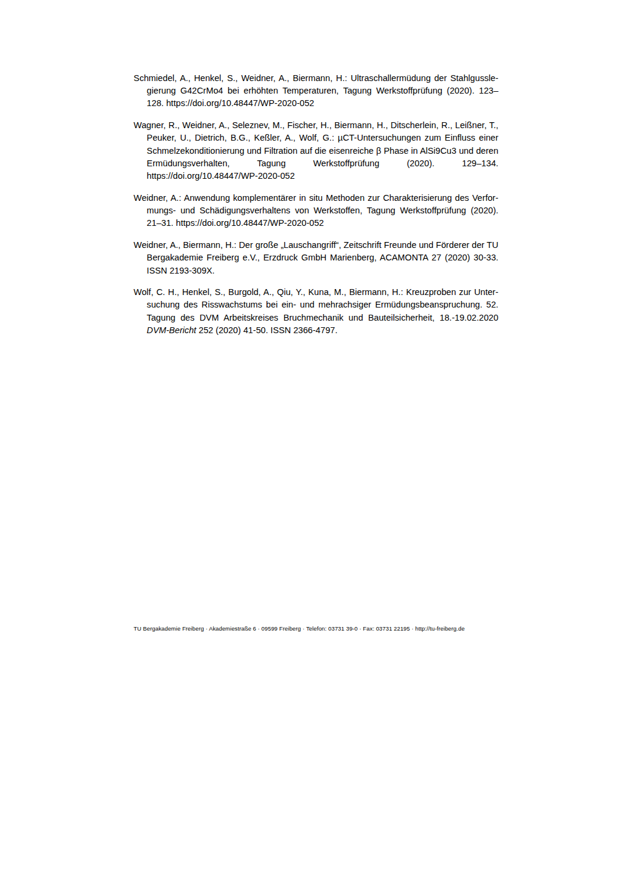Schmiedel, A., Henkel, S., Weidner, A., Biermann, H.: Ultraschallermüdung der Stahlgusslegierung G42CrMo4 bei erhöhten Temperaturen, Tagung Werkstoffprüfung (2020). 123–128. https://doi.org/10.48447/WP-2020-052
Wagner, R., Weidner, A., Seleznev, M., Fischer, H., Biermann, H., Ditscherlein, R., Leißner, T., Peuker, U., Dietrich, B.G., Keßler, A., Wolf, G.: µCT-Untersuchungen zum Einfluss einer Schmelzekonditionierung und Filtration auf die eisenreiche β Phase in AlSi9Cu3 und deren Ermüdungsverhalten, Tagung Werkstoffprüfung (2020). 129–134. https://doi.org/10.48447/WP-2020-052
Weidner, A.: Anwendung komplementärer in situ Methoden zur Charakterisierung des Verformungs- und Schädigungsverhaltens von Werkstoffen, Tagung Werkstoffprüfung (2020). 21–31. https://doi.org/10.48447/WP-2020-052
Weidner, A., Biermann, H.: Der große „Lauschangriff“, Zeitschrift Freunde und Förderer der TU Bergakademie Freiberg e.V., Erzdruck GmbH Marienberg, ACAMONTA 27 (2020) 30-33. ISSN 2193-309X.
Wolf, C. H., Henkel, S., Burgold, A., Qiu, Y., Kuna, M., Biermann, H.: Kreuzproben zur Untersuchung des Risswachstums bei ein- und mehrachsiger Ermüdungsbeanspruchung. 52. Tagung des DVM Arbeitskreises Bruchmechanik und Bauteilsicherheit, 18.-19.02.2020 DVM-Bericht 252 (2020) 41-50. ISSN 2366-4797.
TU Bergakademie Freiberg · Akademiestraße 6 · 09599 Freiberg · Telefon: 03731 39-0 · Fax: 03731 22195 · http://tu-freiberg.de